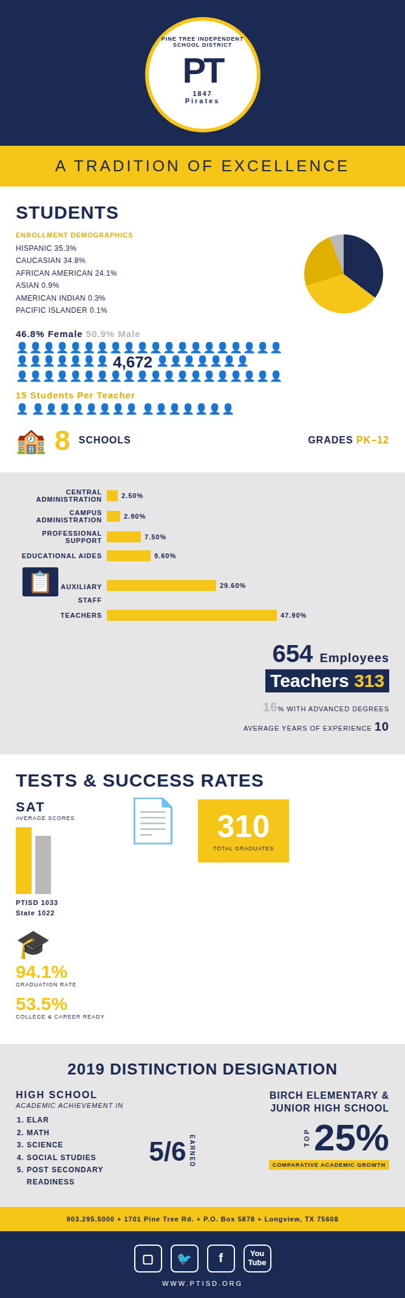Pine Tree Independent School District
PT
1847
Pirates
A Tradition of Excellence
Students
Enrollment Demographics
Hispanic 35.3%
Caucasian 34.8%
African American 24.1%
Asian 0.9%
American Indian 0.3%
Pacific Islander 0.1%
46.8% Female 50.9% Male
👤👤👤👤👤👤👤👤👤👤👤👤👤👤👤👤👤👤👤👤
👤👤👤👤👤👤👤4,672👤👤👤👤👤👤👤
👤👤👤👤👤👤👤👤👤👤👤👤👤👤👤👤👤👤👤👤
15 Students Per Teacher
👤 👤👤👤👤👤👤👤👤 👤👤👤👤👤👤👤
🏫
8
Schools
Grades PK–12
Central Administration 2.50%
Campus Administration 2.90%
Professional Support 7.50%
Educational Aides 9.60%
📋 Auxiliary Staff 29.60%
Teachers 47.90%
654 Employees
Teachers 313
16% with advanced degrees
Average years of experience 10
Tests & Success Rates
SAT
Average Scores
PTISD 1033
State 1022
📄
310
Total Graduates
🎓
94.1%
Graduation Rate
53.5%
College & Career Ready
2019 Distinction Designation
High School
Academic Achievement in
ELAR
Math
Science
Social Studies
Post Secondary Readiness
5/6 Earned
Birch Elementary &
Junior High School
Top 25%
Comparative Academic Growth
903.295.5000 + 1701 Pine Tree Rd. + P.O. Box 5878 + Longview, TX 75608
▢
🐦
f
You
Tube
www.ptisd.org